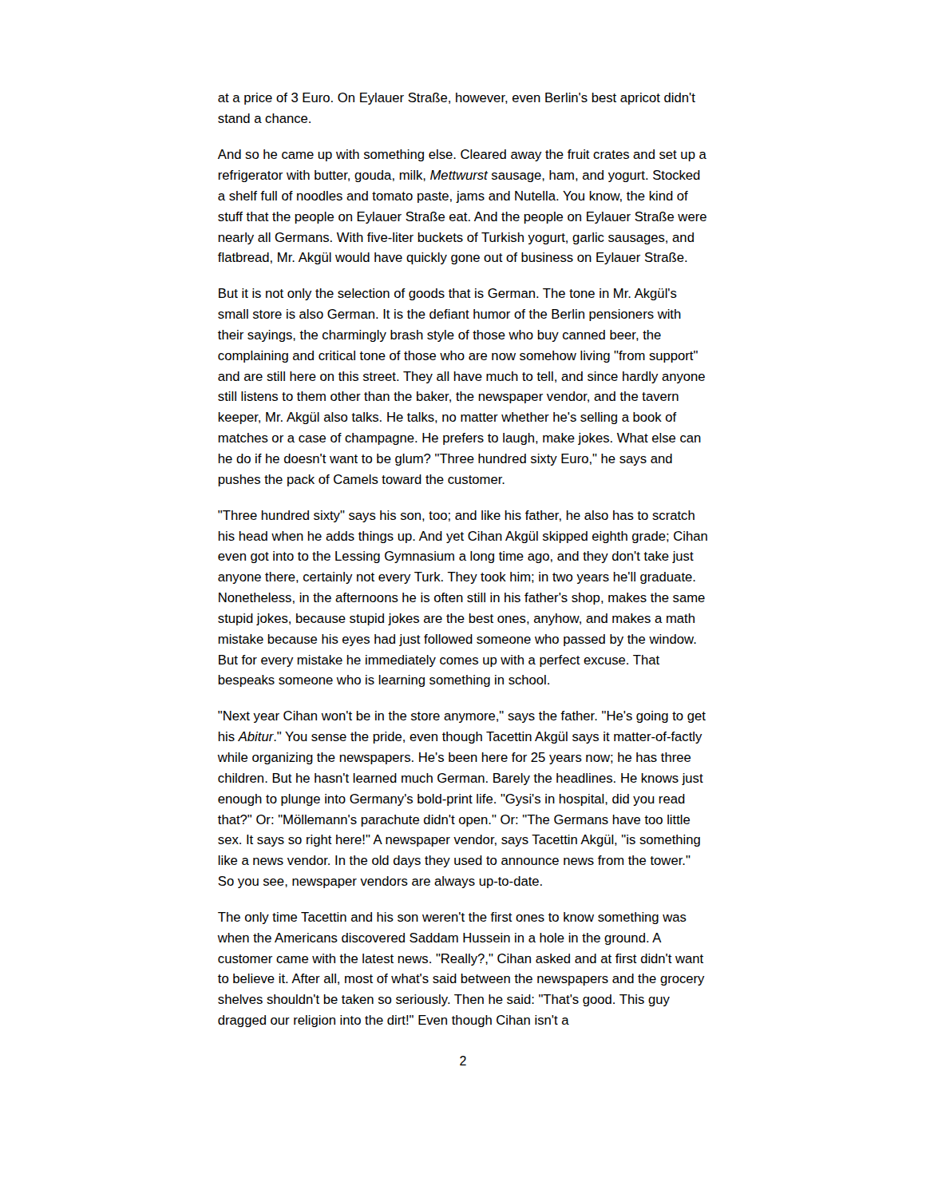at a price of 3 Euro. On Eylauer Straße, however, even Berlin's best apricot didn't stand a chance.
And so he came up with something else. Cleared away the fruit crates and set up a refrigerator with butter, gouda, milk, Mettwurst sausage, ham, and yogurt. Stocked a shelf full of noodles and tomato paste, jams and Nutella. You know, the kind of stuff that the people on Eylauer Straße eat. And the people on Eylauer Straße were nearly all Germans. With five-liter buckets of Turkish yogurt, garlic sausages, and flatbread, Mr. Akgül would have quickly gone out of business on Eylauer Straße.
But it is not only the selection of goods that is German. The tone in Mr. Akgül's small store is also German. It is the defiant humor of the Berlin pensioners with their sayings, the charmingly brash style of those who buy canned beer, the complaining and critical tone of those who are now somehow living "from support" and are still here on this street. They all have much to tell, and since hardly anyone still listens to them other than the baker, the newspaper vendor, and the tavern keeper, Mr. Akgül also talks. He talks, no matter whether he's selling a book of matches or a case of champagne. He prefers to laugh, make jokes. What else can he do if he doesn't want to be glum? "Three hundred sixty Euro," he says and pushes the pack of Camels toward the customer.
"Three hundred sixty" says his son, too; and like his father, he also has to scratch his head when he adds things up. And yet Cihan Akgül skipped eighth grade; Cihan even got into to the Lessing Gymnasium a long time ago, and they don't take just anyone there, certainly not every Turk. They took him; in two years he'll graduate. Nonetheless, in the afternoons he is often still in his father's shop, makes the same stupid jokes, because stupid jokes are the best ones, anyhow, and makes a math mistake because his eyes had just followed someone who passed by the window. But for every mistake he immediately comes up with a perfect excuse. That bespeaks someone who is learning something in school.
"Next year Cihan won't be in the store anymore," says the father. "He's going to get his Abitur." You sense the pride, even though Tacettin Akgül says it matter-of-factly while organizing the newspapers. He's been here for 25 years now; he has three children. But he hasn't learned much German. Barely the headlines. He knows just enough to plunge into Germany's bold-print life. "Gysi's in hospital, did you read that?" Or: "Möllemann's parachute didn't open." Or: "The Germans have too little sex. It says so right here!" A newspaper vendor, says Tacettin Akgül, "is something like a news vendor. In the old days they used to announce news from the tower." So you see, newspaper vendors are always up-to-date.
The only time Tacettin and his son weren't the first ones to know something was when the Americans discovered Saddam Hussein in a hole in the ground. A customer came with the latest news. "Really?," Cihan asked and at first didn't want to believe it. After all, most of what's said between the newspapers and the grocery shelves shouldn't be taken so seriously. Then he said: "That's good. This guy dragged our religion into the dirt!" Even though Cihan isn't a
2